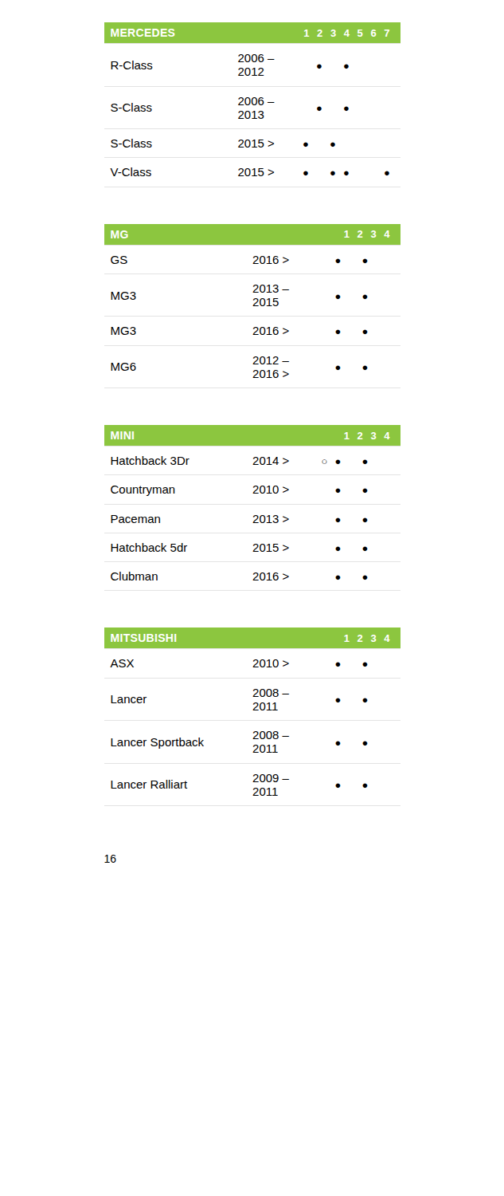| MERCEDES | 1 2 3 4 5 6 7 |
| --- | --- |
| R-Class | 2006 – 2012 | |
| S-Class | 2006 – 2013 | |
| S-Class | 2015 > | |
| V-Class | 2015 > | |
| MG | 1 2 3 4 |
| --- | --- |
| GS | 2016 > | |
| MG3 | 2013 – 2015 | |
| MG3 | 2016 > | |
| MG6 | 2012 – 2016 > | |
| MINI | 1 2 3 4 |
| --- | --- |
| Hatchback 3Dr | 2014 > | |
| Countryman | 2010 > | |
| Paceman | 2013 > | |
| Hatchback 5dr | 2015 > | |
| Clubman | 2016 > | |
| MITSUBISHI | 1 2 3 4 |
| --- | --- |
| ASX | 2010 > | |
| Lancer | 2008 – 2011 | |
| Lancer Sportback | 2008 – 2011 | |
| Lancer Ralliart | 2009 – 2011 | |
16